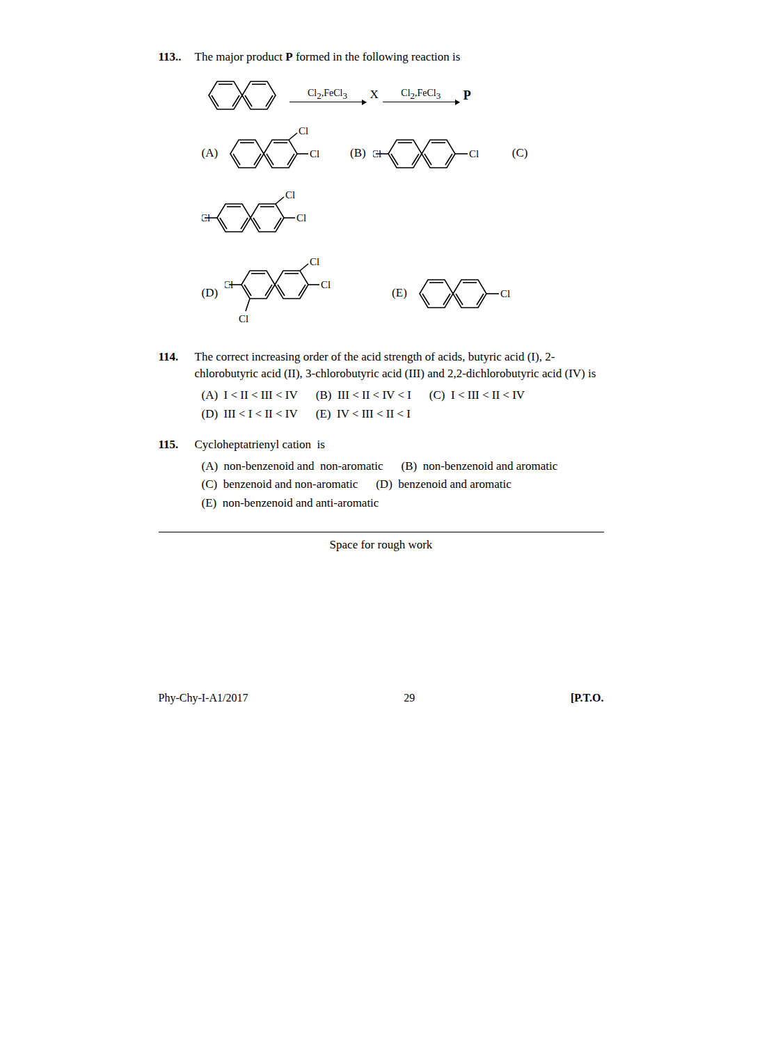113..
The major product P formed in the following reaction is
Cl2,FeCl3 X Cl2,FeCl3 P
(A) Cl Cl (B) Cl Cl (C) Cl Cl Cl
(D) Cl Cl Cl Cl (E) Cl
114.
The correct increasing order of the acid strength of acids, butyric acid (I), 2-chlorobutyric acid (II), 3-chlorobutyric acid (III) and 2,2-dichlorobutyric acid (IV) is
(A) I < II < III < IV (B) III < II < IV < I (C) I < III < II < IV
(D) III < I < II < IV (E) IV < III < II < I
115.
Cycloheptatrienyl cation is
(A) non-benzenoid and non-aromatic (B) non-benzenoid and aromatic
(C) benzenoid and non-aromatic (D) benzenoid and aromatic
(E) non-benzenoid and anti-aromatic
Space for rough work
Phy-Chy-I-A1/2017
29
[P.T.O.